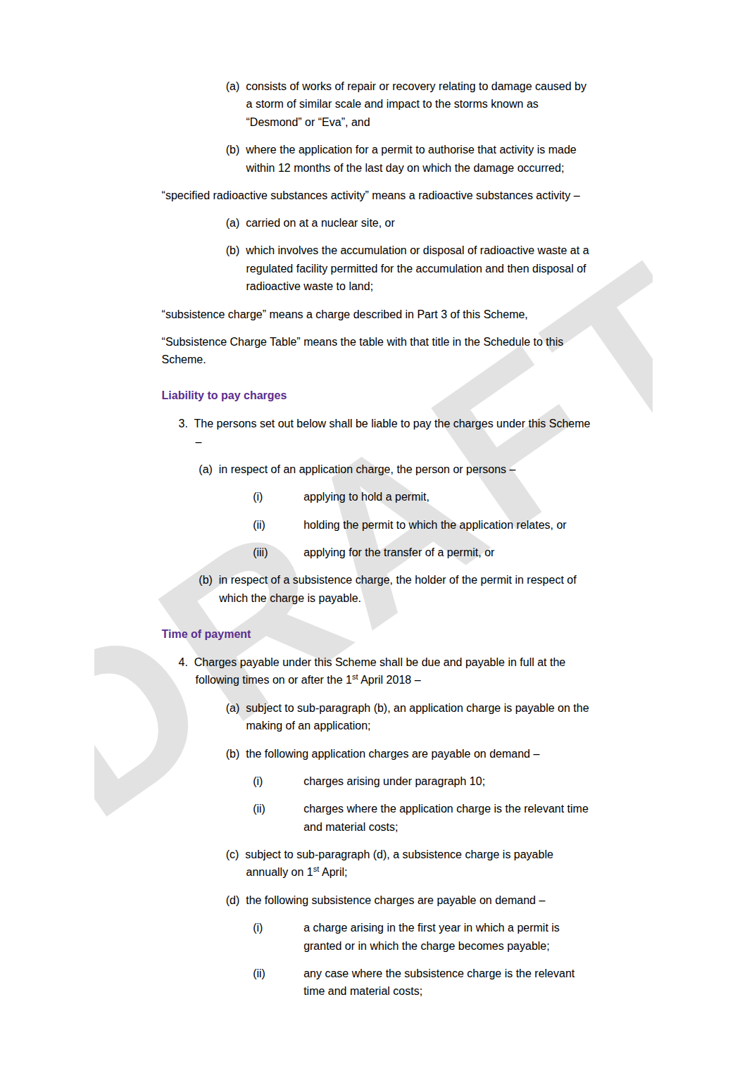DRAFT
(a) consists of works of repair or recovery relating to damage caused by a storm of similar scale and impact to the storms known as “Desmond” or “Eva”, and
(b) where the application for a permit to authorise that activity is made within 12 months of the last day on which the damage occurred;
“specified radioactive substances activity” means a radioactive substances activity –
(a) carried on at a nuclear site, or
(b) which involves the accumulation or disposal of radioactive waste at a regulated facility permitted for the accumulation and then disposal of radioactive waste to land;
“subsistence charge” means a charge described in Part 3 of this Scheme,
“Subsistence Charge Table” means the table with that title in the Schedule to this Scheme.
Liability to pay charges
3. The persons set out below shall be liable to pay the charges under this Scheme –
(a) in respect of an application charge, the person or persons –
(i) applying to hold a permit,
(ii) holding the permit to which the application relates, or
(iii) applying for the transfer of a permit, or
(b) in respect of a subsistence charge, the holder of the permit in respect of which the charge is payable.
Time of payment
4. Charges payable under this Scheme shall be due and payable in full at the following times on or after the 1st April 2018 –
(a) subject to sub-paragraph (b), an application charge is payable on the making of an application;
(b) the following application charges are payable on demand –
(i) charges arising under paragraph 10;
(ii) charges where the application charge is the relevant time and material costs;
(c) subject to sub-paragraph (d), a subsistence charge is payable annually on 1st April;
(d) the following subsistence charges are payable on demand –
(i) a charge arising in the first year in which a permit is granted or in which the charge becomes payable;
(ii) any case where the subsistence charge is the relevant time and material costs;